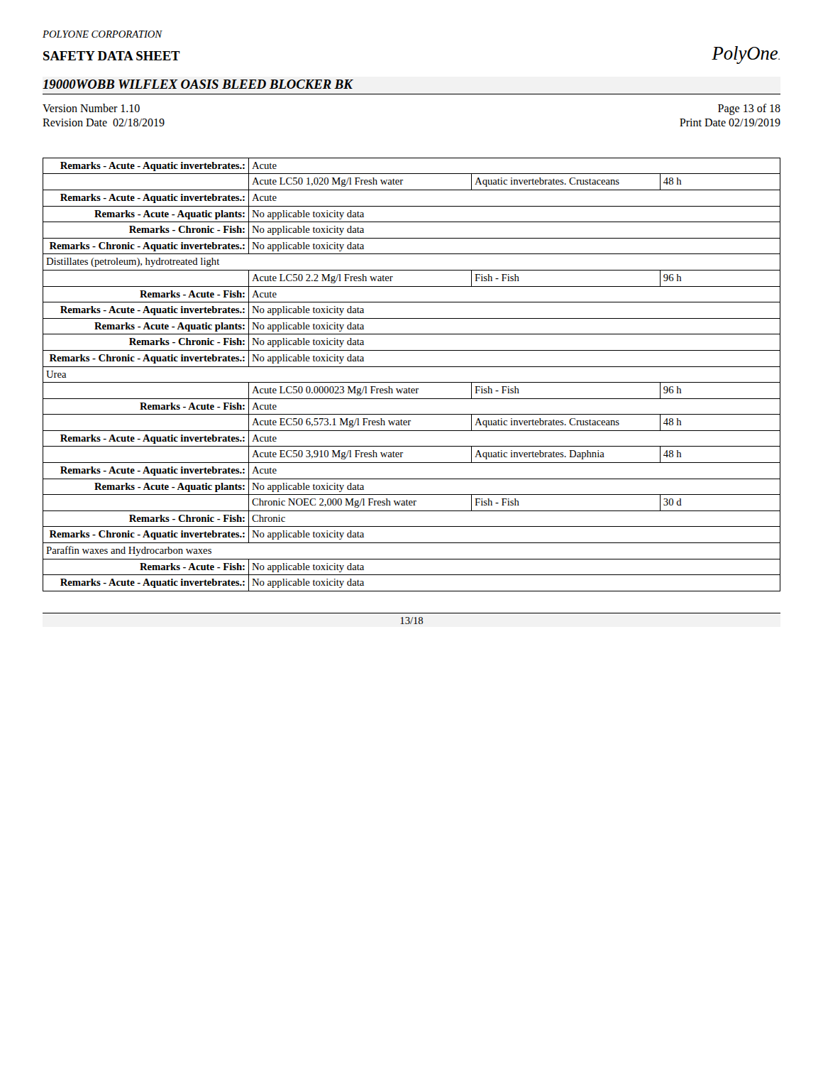POLYONE CORPORATION
SAFETY DATA SHEET
Poly One.
19000WOBB WILFLEX OASIS BLEED BLOCKER BK
Version Number 1.10
Revision Date 02/18/2019
Page 13 of 18
Print Date 02/19/2019
| Remarks - Acute - Aquatic invertebrates.: | Acute |
| | Acute LC50 1,020 Mg/l Fresh water | Aquatic invertebrates. Crustaceans | 48 h |
| Remarks - Acute - Aquatic invertebrates.: | Acute |
| Remarks - Acute - Aquatic plants: | No applicable toxicity data |
| Remarks - Chronic - Fish: | No applicable toxicity data |
| Remarks - Chronic - Aquatic invertebrates.: | No applicable toxicity data |
| Distillates (petroleum), hydrotreated light |
| | Acute LC50 2.2 Mg/l Fresh water | Fish - Fish | 96 h |
| Remarks - Acute - Fish: | Acute |
| Remarks - Acute - Aquatic invertebrates.: | No applicable toxicity data |
| Remarks - Acute - Aquatic plants: | No applicable toxicity data |
| Remarks - Chronic - Fish: | No applicable toxicity data |
| Remarks - Chronic - Aquatic invertebrates.: | No applicable toxicity data |
| Urea |
| | Acute LC50 0.000023 Mg/l Fresh water | Fish - Fish | 96 h |
| Remarks - Acute - Fish: | Acute |
| | Acute EC50 6,573.1 Mg/l Fresh water | Aquatic invertebrates. Crustaceans | 48 h |
| Remarks - Acute - Aquatic invertebrates.: | Acute |
| | Acute EC50 3,910 Mg/l Fresh water | Aquatic invertebrates. Daphnia | 48 h |
| Remarks - Acute - Aquatic invertebrates.: | Acute |
| Remarks - Acute - Aquatic plants: | No applicable toxicity data |
| | Chronic NOEC 2,000 Mg/l Fresh water | Fish - Fish | 30 d |
| Remarks - Chronic - Fish: | Chronic |
| Remarks - Chronic - Aquatic invertebrates.: | No applicable toxicity data |
| Paraffin waxes and Hydrocarbon waxes |
| Remarks - Acute - Fish: | No applicable toxicity data |
| Remarks - Acute - Aquatic invertebrates.: | No applicable toxicity data |
13/18